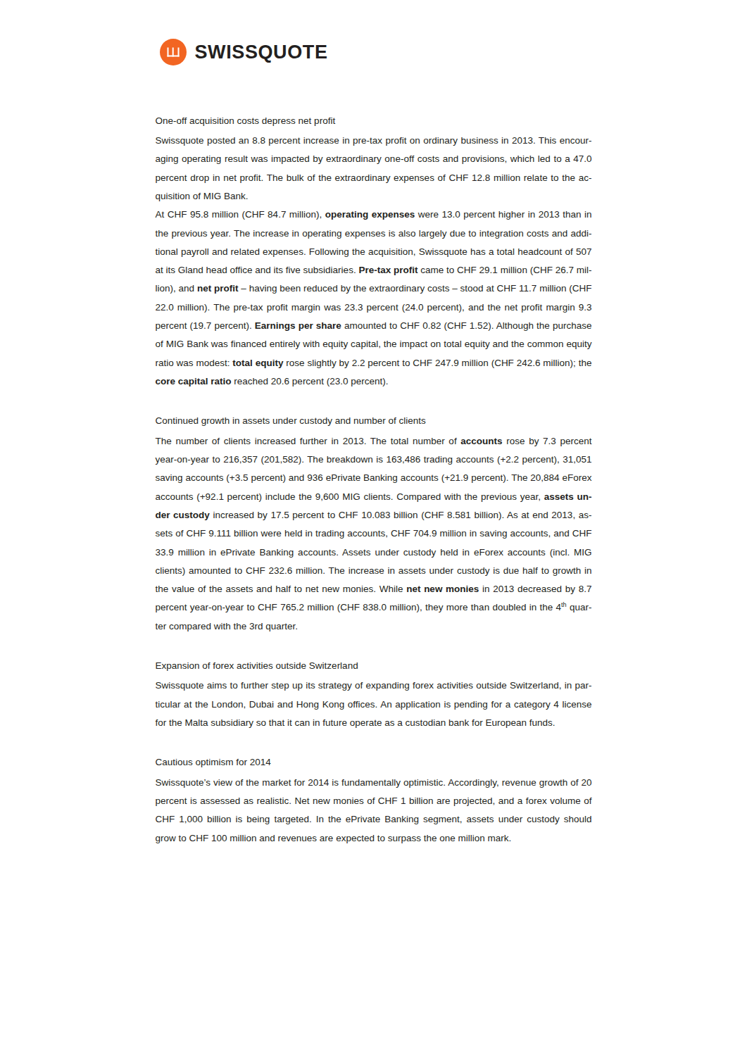SWISSQUOTE
One-off acquisition costs depress net profit
Swissquote posted an 8.8 percent increase in pre-tax profit on ordinary business in 2013. This encouraging operating result was impacted by extraordinary one-off costs and provisions, which led to a 47.0 percent drop in net profit. The bulk of the extraordinary expenses of CHF 12.8 million relate to the acquisition of MIG Bank.
At CHF 95.8 million (CHF 84.7 million), operating expenses were 13.0 percent higher in 2013 than in the previous year. The increase in operating expenses is also largely due to integration costs and additional payroll and related expenses. Following the acquisition, Swissquote has a total headcount of 507 at its Gland head office and its five subsidiaries. Pre-tax profit came to CHF 29.1 million (CHF 26.7 million), and net profit – having been reduced by the extraordinary costs – stood at CHF 11.7 million (CHF 22.0 million). The pre-tax profit margin was 23.3 percent (24.0 percent), and the net profit margin 9.3 percent (19.7 percent). Earnings per share amounted to CHF 0.82 (CHF 1.52). Although the purchase of MIG Bank was financed entirely with equity capital, the impact on total equity and the common equity ratio was modest: total equity rose slightly by 2.2 percent to CHF 247.9 million (CHF 242.6 million); the core capital ratio reached 20.6 percent (23.0 percent).
Continued growth in assets under custody and number of clients
The number of clients increased further in 2013. The total number of accounts rose by 7.3 percent year-on-year to 216,357 (201,582). The breakdown is 163,486 trading accounts (+2.2 percent), 31,051 saving accounts (+3.5 percent) and 936 ePrivate Banking accounts (+21.9 percent). The 20,884 eForex accounts (+92.1 percent) include the 9,600 MIG clients. Compared with the previous year, assets under custody increased by 17.5 percent to CHF 10.083 billion (CHF 8.581 billion). As at end 2013, assets of CHF 9.111 billion were held in trading accounts, CHF 704.9 million in saving accounts, and CHF 33.9 million in ePrivate Banking accounts. Assets under custody held in eForex accounts (incl. MIG clients) amounted to CHF 232.6 million. The increase in assets under custody is due half to growth in the value of the assets and half to net new monies. While net new monies in 2013 decreased by 8.7 percent year-on-year to CHF 765.2 million (CHF 838.0 million), they more than doubled in the 4th quarter compared with the 3rd quarter.
Expansion of forex activities outside Switzerland
Swissquote aims to further step up its strategy of expanding forex activities outside Switzerland, in particular at the London, Dubai and Hong Kong offices. An application is pending for a category 4 license for the Malta subsidiary so that it can in future operate as a custodian bank for European funds.
Cautious optimism for 2014
Swissquote’s view of the market for 2014 is fundamentally optimistic. Accordingly, revenue growth of 20 percent is assessed as realistic. Net new monies of CHF 1 billion are projected, and a forex volume of CHF 1,000 billion is being targeted. In the ePrivate Banking segment, assets under custody should grow to CHF 100 million and revenues are expected to surpass the one million mark.